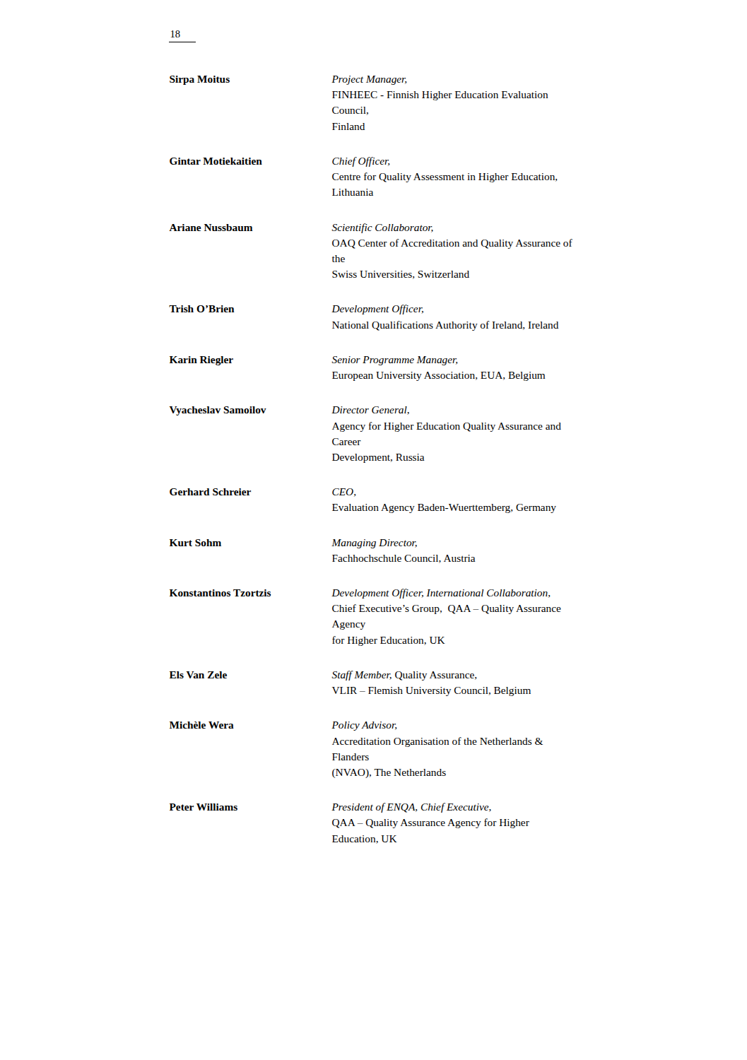18
| Sirpa Moitus | Project Manager, FINHEEC - Finnish Higher Education Evaluation Council, Finland |
| Gintar Motiekaitien | Chief Officer, Centre for Quality Assessment in Higher Education, Lithuania |
| Ariane Nussbaum | Scientific Collaborator, OAQ Center of Accreditation and Quality Assurance of the Swiss Universities, Switzerland |
| Trish O’Brien | Development Officer, National Qualifications Authority of Ireland, Ireland |
| Karin Riegler | Senior Programme Manager, European University Association, EUA, Belgium |
| Vyacheslav Samoilov | Director General , Agency for Higher Education Quality Assurance and Career Development, Russia |
| Gerhard Schreier | CEO, Evaluation Agency Baden-Wuerttemberg, Germany |
| Kurt Sohm | Managing Director, Fachhochschule Council, Austria |
| Konstantinos Tzortzis | Development Officer, International Collaboration , Chief Executive’s Group, QAA – Quality Assurance Agency for Higher Education, UK |
| Els Van Zele | Staff Member, Quality Assurance, VLIR – Flemish University Council, Belgium |
| Michèle Wera | Policy Advisor, Accreditation Organisation of the Netherlands & Flanders (NVAO), The Netherlands |
| Peter Williams | President of ENQA, Chief Executive, QAA – Quality Assurance Agency for Higher Education, UK |